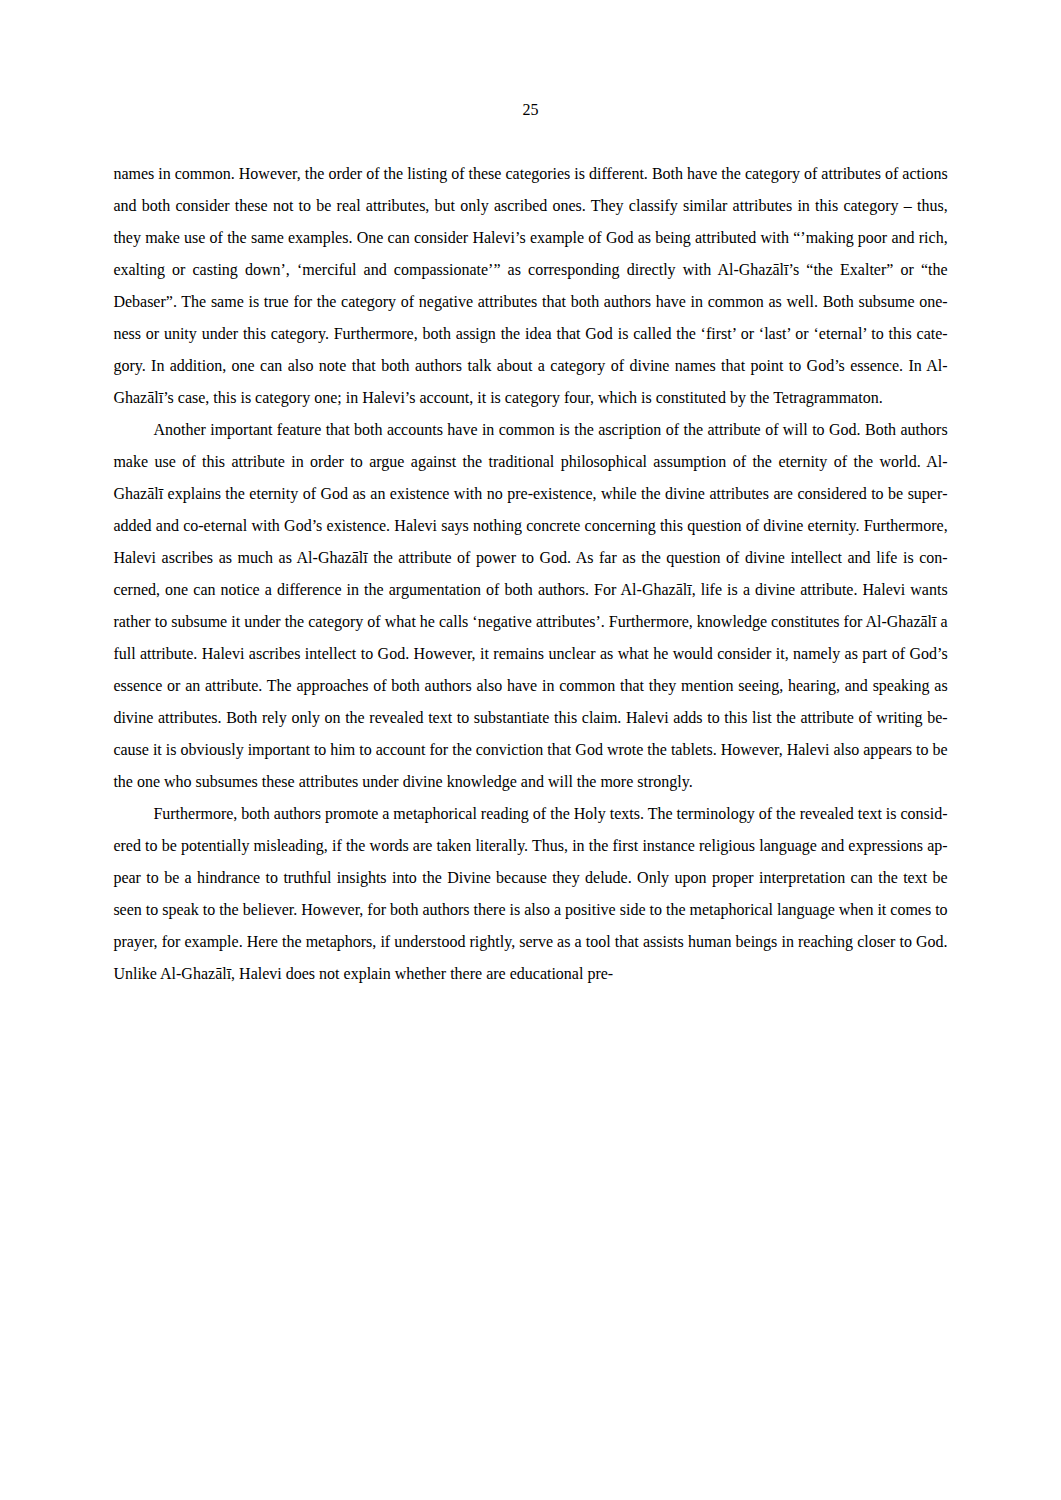25
names in common. However, the order of the listing of these categories is different. Both have the category of attributes of actions and both consider these not to be real attributes, but only ascribed ones. They classify similar attributes in this category – thus, they make use of the same examples. One can consider Halevi’s example of God as being attributed with “’making poor and rich, exalting or casting down’, ‘merciful and compassionate’” as corresponding directly with Al-Ghazālī’s “the Exalter” or “the Debaser”. The same is true for the category of negative attributes that both authors have in common as well. Both subsume oneness or unity under this category. Furthermore, both assign the idea that God is called the ‘first’ or ‘last’ or ‘eternal’ to this category. In addition, one can also note that both authors talk about a category of divine names that point to God’s essence. In Al-Ghazālī’s case, this is category one; in Halevi’s account, it is category four, which is constituted by the Tetragrammaton.
Another important feature that both accounts have in common is the ascription of the attribute of will to God. Both authors make use of this attribute in order to argue against the traditional philosophical assumption of the eternity of the world. Al-Ghazālī explains the eternity of God as an existence with no pre-existence, while the divine attributes are considered to be superadded and co-eternal with God’s existence. Halevi says nothing concrete concerning this question of divine eternity. Furthermore, Halevi ascribes as much as Al-Ghazālī the attribute of power to God. As far as the question of divine intellect and life is concerned, one can notice a difference in the argumentation of both authors. For Al-Ghazālī, life is a divine attribute. Halevi wants rather to subsume it under the category of what he calls ‘negative attributes’. Furthermore, knowledge constitutes for Al-Ghazālī a full attribute. Halevi ascribes intellect to God. However, it remains unclear as what he would consider it, namely as part of God’s essence or an attribute. The approaches of both authors also have in common that they mention seeing, hearing, and speaking as divine attributes. Both rely only on the revealed text to substantiate this claim. Halevi adds to this list the attribute of writing because it is obviously important to him to account for the conviction that God wrote the tablets. However, Halevi also appears to be the one who subsumes these attributes under divine knowledge and will the more strongly.
Furthermore, both authors promote a metaphorical reading of the Holy texts. The terminology of the revealed text is considered to be potentially misleading, if the words are taken literally. Thus, in the first instance religious language and expressions appear to be a hindrance to truthful insights into the Divine because they delude. Only upon proper interpretation can the text be seen to speak to the believer. However, for both authors there is also a positive side to the metaphorical language when it comes to prayer, for example. Here the metaphors, if understood rightly, serve as a tool that assists human beings in reaching closer to God. Unlike Al-Ghazālī, Halevi does not explain whether there are educational pre-